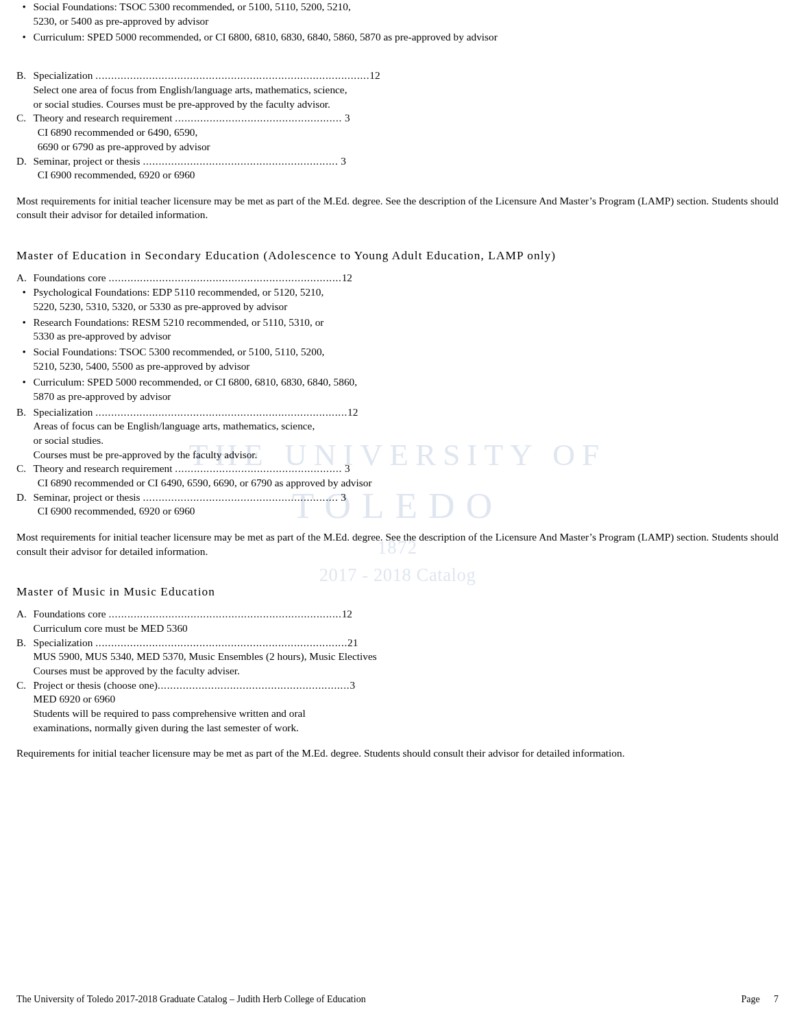THE UNIVERSITY OF
TOLEDO
1872
2017 - 2018 Catalog
Social Foundations: TSOC 5300 recommended, or 5100, 5110, 5200, 5210,
5230, or 5400 as pre-approved by advisor
Curriculum: SPED 5000 recommended, or CI 6800, 6810, 6830, 6840, 5860, 5870 as pre-approved by advisor
B. Specialization ....................................................................................... 12 Select one area of focus from English/language arts, mathematics, science,
or social studies. Courses must be pre-approved by the faculty advisor.
C. Theory and research requirement ..................................................... 3 CI 6890 recommended or 6490, 6590,
6690 or 6790 as pre-approved by advisor
D. Seminar, project or thesis .............................................................. 3 CI 6900 recommended, 6920 or 6960
Most requirements for initial teacher licensure may be met as part of the M.Ed. degree. See the description of the Licensure And Master’s Program (LAMP) section. Students should consult their advisor for detailed information.
Master of Education in Secondary Education (Adolescence to Young Adult Education, LAMP only)
A. Foundations core .......................................................................... 12
Psychological Foundations: EDP 5110 recommended, or 5120, 5210,
5220, 5230, 5310, 5320, or 5330 as pre-approved by advisor
Research Foundations: RESM 5210 recommended, or 5110, 5310, or
5330 as pre-approved by advisor
Social Foundations: TSOC 5300 recommended, or 5100, 5110, 5200,
5210, 5230, 5400, 5500 as pre-approved by advisor
Curriculum: SPED 5000 recommended, or CI 6800, 6810, 6830, 6840, 5860,
5870 as pre-approved by advisor
B. Specialization ................................................................................ 12 Areas of focus can be English/language arts, mathematics, science,
or social studies.
Courses must be pre-approved by the faculty advisor.
C. Theory and research requirement ..................................................... 3 CI 6890 recommended or CI 6490, 6590, 6690, or 6790 as approved by advisor
D. Seminar, project or thesis .............................................................. 3 CI 6900 recommended, 6920 or 6960
Most requirements for initial teacher licensure may be met as part of the M.Ed. degree. See the description of the Licensure And Master’s Program (LAMP) section. Students should consult their advisor for detailed information.
Master of Music in Music Education
A. Foundations core .......................................................................... 12 Curriculum core must be MED 5360
B. Specialization ................................................................................ 21 MUS 5900, MUS 5340, MED 5370, Music Ensembles (2 hours), Music Electives
Courses must be approved by the faculty adviser.
C. Project or thesis (choose one)............................................................. 3 MED 6920 or 6960
Students will be required to pass comprehensive written and oral
examinations, normally given during the last semester of work.
Requirements for initial teacher licensure may be met as part of the M.Ed. degree. Students should consult their advisor for detailed information.
The University of Toledo 2017-2018 Graduate Catalog – Judith Herb College of Education
Page 7